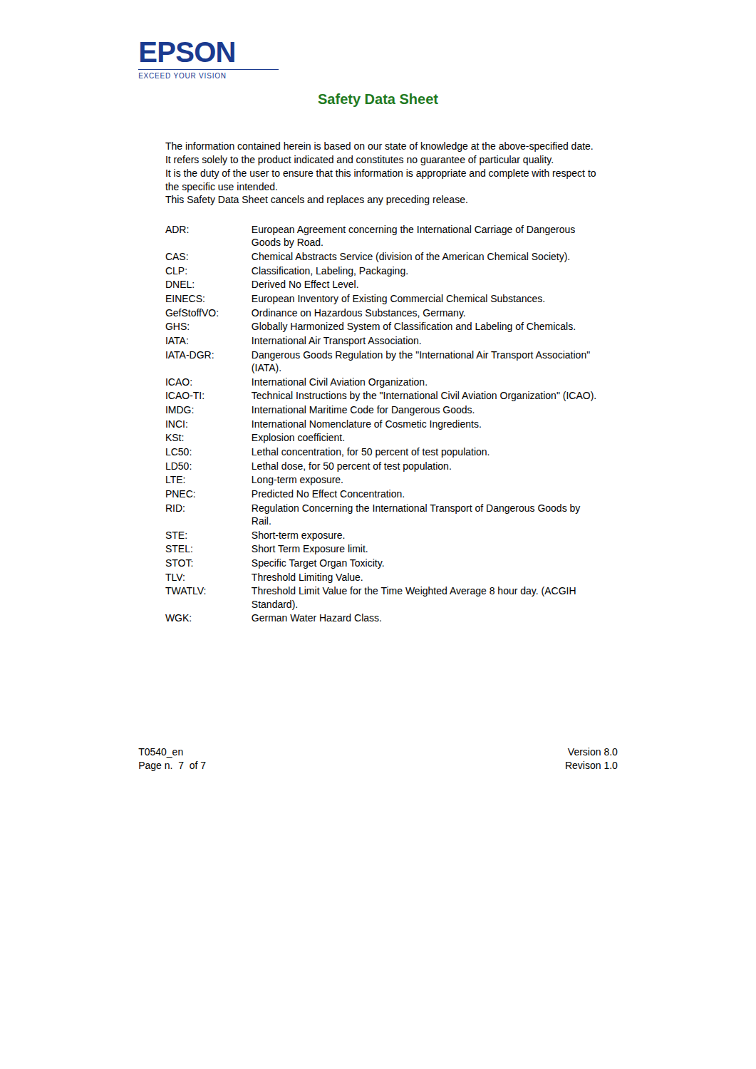EPSON
EXCEED YOUR VISION
Safety Data Sheet
The information contained herein is based on our state of knowledge at the above-specified date. It refers solely to the product indicated and constitutes no guarantee of particular quality.
It is the duty of the user to ensure that this information is appropriate and complete with respect to the specific use intended.
This Safety Data Sheet cancels and replaces any preceding release.
| ADR: | European Agreement concerning the International Carriage of Dangerous Goods by Road. |
| CAS: | Chemical Abstracts Service (division of the American Chemical Society). |
| CLP: | Classification, Labeling, Packaging. |
| DNEL: | Derived No Effect Level. |
| EINECS: | European Inventory of Existing Commercial Chemical Substances. |
| GefStoffVO: | Ordinance on Hazardous Substances, Germany. |
| GHS: | Globally Harmonized System of Classification and Labeling of Chemicals. |
| IATA: | International Air Transport Association. |
| IATA-DGR: | Dangerous Goods Regulation by the "International Air Transport Association" (IATA). |
| ICAO: | International Civil Aviation Organization. |
| ICAO-TI: | Technical Instructions by the "International Civil Aviation Organization" (ICAO). |
| IMDG: | International Maritime Code for Dangerous Goods. |
| INCI: | International Nomenclature of Cosmetic Ingredients. |
| KSt: | Explosion coefficient. |
| LC50: | Lethal concentration, for 50 percent of test population. |
| LD50: | Lethal dose, for 50 percent of test population. |
| LTE: | Long-term exposure. |
| PNEC: | Predicted No Effect Concentration. |
| RID: | Regulation Concerning the International Transport of Dangerous Goods by Rail. |
| STE: | Short-term exposure. |
| STEL: | Short Term Exposure limit. |
| STOT: | Specific Target Organ Toxicity. |
| TLV: | Threshold Limiting Value. |
| TWATLV: | Threshold Limit Value for the Time Weighted Average 8 hour day. (ACGIH Standard). |
| WGK: | German Water Hazard Class. |
T0540_en
Page n. 7 of 7
Version 8.0
Revison 1.0